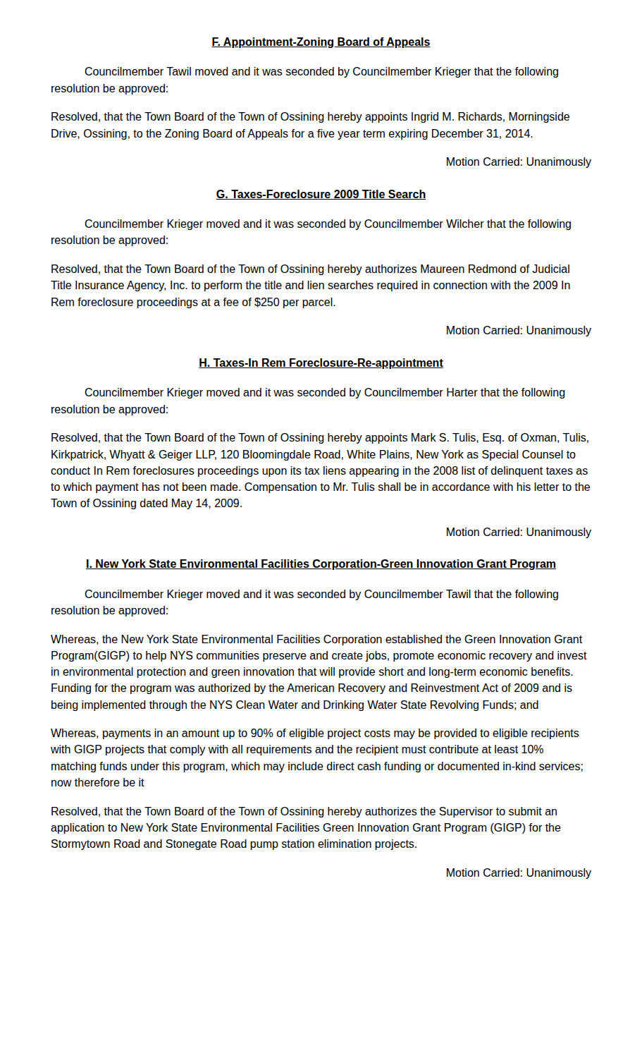F. Appointment-Zoning Board of Appeals
Councilmember Tawil moved and it was seconded by Councilmember Krieger that the following resolution be approved:
Resolved, that the Town Board of the Town of Ossining hereby appoints Ingrid M. Richards, Morningside Drive, Ossining, to the Zoning Board of Appeals for a five year term expiring December 31, 2014.
Motion Carried: Unanimously
G. Taxes-Foreclosure 2009 Title Search
Councilmember Krieger moved and it was seconded by Councilmember Wilcher that the following resolution be approved:
Resolved, that the Town Board of the Town of Ossining hereby authorizes Maureen Redmond of Judicial Title Insurance Agency, Inc. to perform the title and lien searches required in connection with the 2009 In Rem foreclosure proceedings at a fee of $250 per parcel.
Motion Carried: Unanimously
H. Taxes-In Rem Foreclosure-Re-appointment
Councilmember Krieger moved and it was seconded by Councilmember Harter that the following resolution be approved:
Resolved, that the Town Board of the Town of Ossining hereby appoints Mark S. Tulis, Esq. of Oxman, Tulis, Kirkpatrick, Whyatt & Geiger LLP, 120 Bloomingdale Road, White Plains, New York as Special Counsel to conduct In Rem foreclosures proceedings upon its tax liens appearing in the 2008 list of delinquent taxes as to which payment has not been made. Compensation to Mr. Tulis shall be in accordance with his letter to the Town of Ossining dated May 14, 2009.
Motion Carried: Unanimously
I. New York State Environmental Facilities Corporation-Green Innovation Grant Program
Councilmember Krieger moved and it was seconded by Councilmember Tawil that the following resolution be approved:
Whereas, the New York State Environmental Facilities Corporation established the Green Innovation Grant Program(GIGP) to help NYS communities preserve and create jobs, promote economic recovery and invest in environmental protection and green innovation that will provide short and long-term economic benefits. Funding for the program was authorized by the American Recovery and Reinvestment Act of 2009 and is being implemented through the NYS Clean Water and Drinking Water State Revolving Funds; and
Whereas, payments in an amount up to 90% of eligible project costs may be provided to eligible recipients with GIGP projects that comply with all requirements and the recipient must contribute at least 10% matching funds under this program, which may include direct cash funding or documented in-kind services; now therefore be it
Resolved, that the Town Board of the Town of Ossining hereby authorizes the Supervisor to submit an application to New York State Environmental Facilities Green Innovation Grant Program (GIGP) for the Stormytown Road and Stonegate Road pump station elimination projects.
Motion Carried: Unanimously